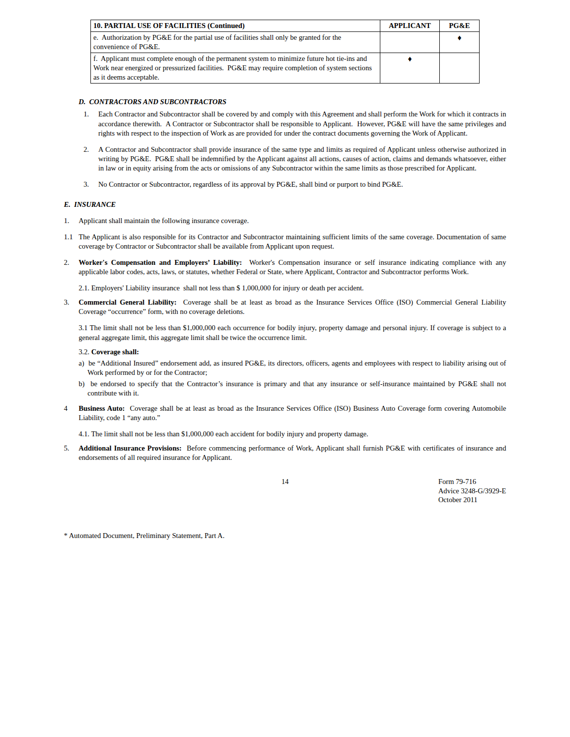| 10. PARTIAL USE OF FACILITIES (Continued) | APPLICANT | PG&E |
| --- | --- | --- |
| e. Authorization by PG&E for the partial use of facilities shall only be granted for the convenience of PG&E. | | ♦ |
| f. Applicant must complete enough of the permanent system to minimize future hot tie-ins and Work near energized or pressurized facilities. PG&E may require completion of system sections as it deems acceptable. | ♦ | |
D. CONTRACTORS AND SUBCONTRACTORS
1. Each Contractor and Subcontractor shall be covered by and comply with this Agreement and shall perform the Work for which it contracts in accordance therewith. A Contractor or Subcontractor shall be responsible to Applicant. However, PG&E will have the same privileges and rights with respect to the inspection of Work as are provided for under the contract documents governing the Work of Applicant.
2. A Contractor and Subcontractor shall provide insurance of the same type and limits as required of Applicant unless otherwise authorized in writing by PG&E. PG&E shall be indemnified by the Applicant against all actions, causes of action, claims and demands whatsoever, either in law or in equity arising from the acts or omissions of any Subcontractor within the same limits as those prescribed for Applicant.
3. No Contractor or Subcontractor, regardless of its approval by PG&E, shall bind or purport to bind PG&E.
E. INSURANCE
1. Applicant shall maintain the following insurance coverage.
1.1 The Applicant is also responsible for its Contractor and Subcontractor maintaining sufficient limits of the same coverage. Documentation of same coverage by Contractor or Subcontractor shall be available from Applicant upon request.
2. Worker's Compensation and Employers’ Liability: Worker's Compensation insurance or self insurance indicating compliance with any applicable labor codes, acts, laws, or statutes, whether Federal or State, where Applicant, Contractor and Subcontractor performs Work.
2.1. Employers' Liability insurance shall not less than $ 1,000,000 for injury or death per accident.
3. Commercial General Liability: Coverage shall be at least as broad as the Insurance Services Office (ISO) Commercial General Liability Coverage “occurrence” form, with no coverage deletions.
3.1 The limit shall not be less than $1,000,000 each occurrence for bodily injury, property damage and personal injury. If coverage is subject to a general aggregate limit, this aggregate limit shall be twice the occurrence limit.
3.2. Coverage shall:
a) be “Additional Insured” endorsement add, as insured PG&E, its directors, officers, agents and employees with respect to liability arising out of Work performed by or for the Contractor;
b) be endorsed to specify that the Contractor’s insurance is primary and that any insurance or self-insurance maintained by PG&E shall not contribute with it.
4 Business Auto: Coverage shall be at least as broad as the Insurance Services Office (ISO) Business Auto Coverage form covering Automobile Liability, code 1 “any auto.”
4.1. The limit shall not be less than $1,000,000 each accident for bodily injury and property damage.
5. Additional Insurance Provisions: Before commencing performance of Work, Applicant shall furnish PG&E with certificates of insurance and endorsements of all required insurance for Applicant.
14
Form 79-716
Advice 3248-G/3929-E
October 2011
* Automated Document, Preliminary Statement, Part A.